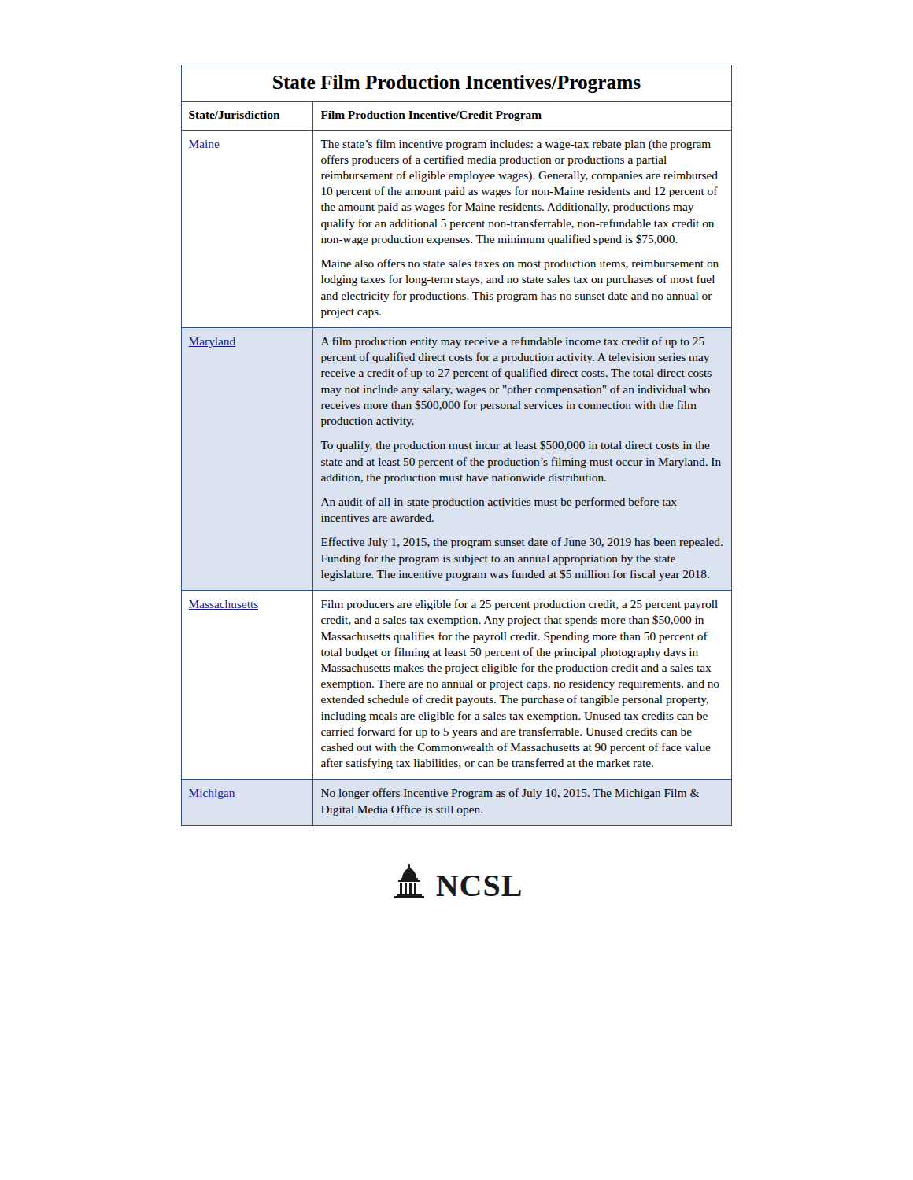| State Film Production Incentives/Programs |
| State/Jurisdiction | Film Production Incentive/Credit Program |
| Maine | The state’s film incentive program includes: a wage-tax rebate plan (the program offers producers of a certified media production or productions a partial reimbursement of eligible employee wages). Generally, companies are reimbursed 10 percent of the amount paid as wages for non-Maine residents and 12 percent of the amount paid as wages for Maine residents. Additionally, productions may qualify for an additional 5 percent non-transferrable, non-refundable tax credit on non-wage production expenses. The minimum qualified spend is $75,000. Maine also offers no state sales taxes on most production items, reimbursement on lodging taxes for long-term stays, and no state sales tax on purchases of most fuel and electricity for productions. This program has no sunset date and no annual or project caps. |
| Maryland | A film production entity may receive a refundable income tax credit of up to 25 percent of qualified direct costs for a production activity. A television series may receive a credit of up to 27 percent of qualified direct costs. The total direct costs may not include any salary, wages or "other compensation" of an individual who receives more than $500,000 for personal services in connection with the film production activity. To qualify, the production must incur at least $500,000 in total direct costs in the state and at least 50 percent of the production’s filming must occur in Maryland. In addition, the production must have nationwide distribution. An audit of all in-state production activities must be performed before tax incentives are awarded. Effective July 1, 2015, the program sunset date of June 30, 2019 has been repealed. Funding for the program is subject to an annual appropriation by the state legislature. The incentive program was funded at $5 million for fiscal year 2018. |
| Massachusetts | Film producers are eligible for a 25 percent production credit, a 25 percent payroll credit, and a sales tax exemption. Any project that spends more than $50,000 in Massachusetts qualifies for the payroll credit. Spending more than 50 percent of total budget or filming at least 50 percent of the principal photography days in Massachusetts makes the project eligible for the production credit and a sales tax exemption. There are no annual or project caps, no residency requirements, and no extended schedule of credit payouts. The purchase of tangible personal property, including meals are eligible for a sales tax exemption. Unused tax credits can be carried forward for up to 5 years and are transferrable. Unused credits can be cashed out with the Commonwealth of Massachusetts at 90 percent of face value after satisfying tax liabilities, or can be transferred at the market rate. |
| Michigan | No longer offers Incentive Program as of July 10, 2015. The Michigan Film & Digital Media Office is still open. |
NCSL